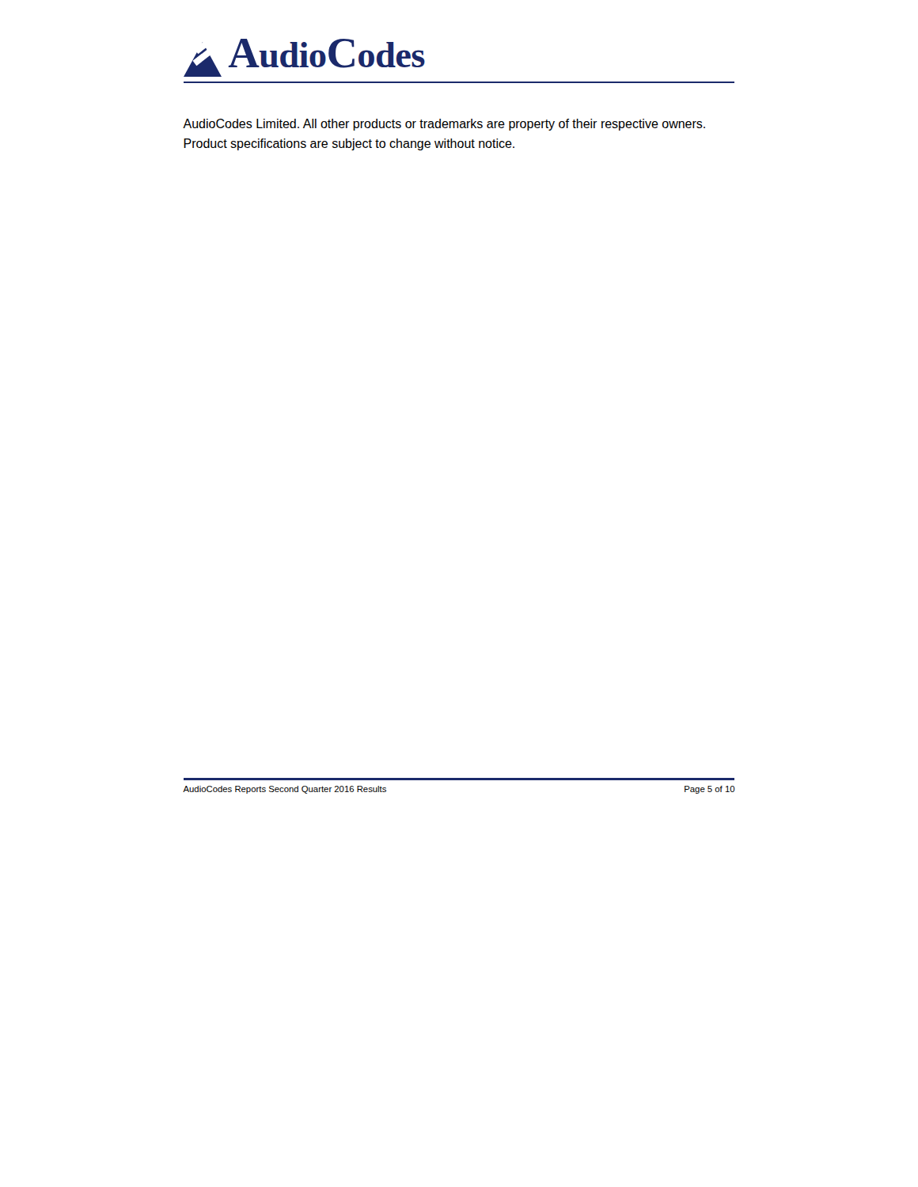AudioCodes
AudioCodes Limited. All other products or trademarks are property of their respective owners. Product specifications are subject to change without notice.
AudioCodes Reports Second Quarter 2016 Results Page 5 of 10